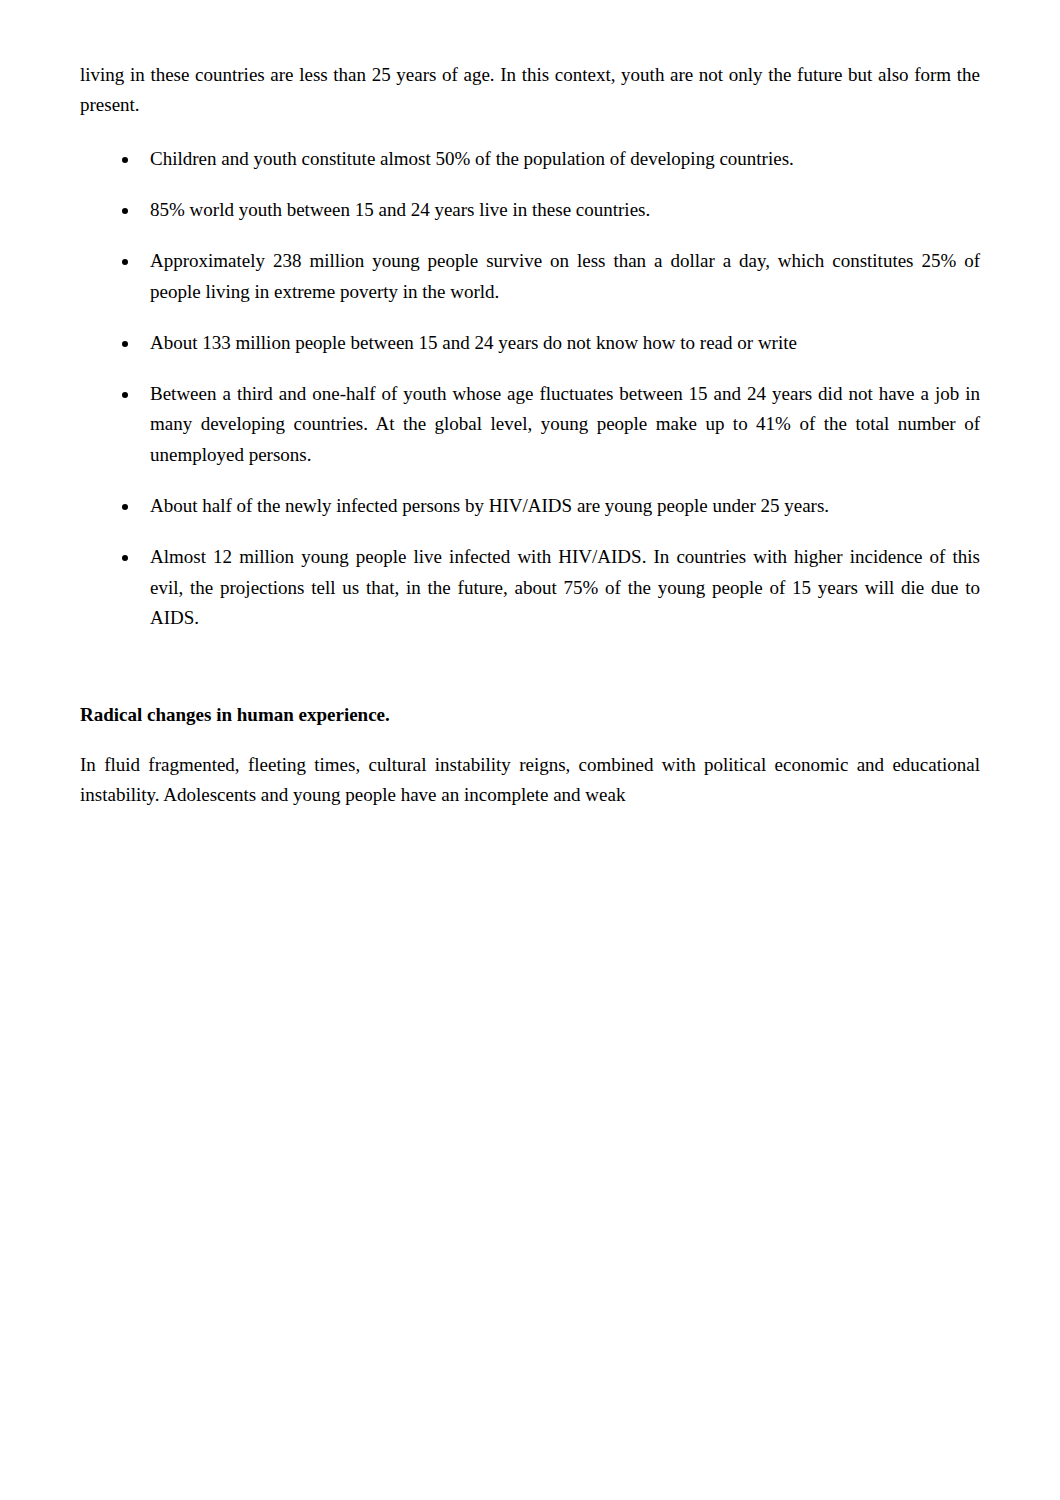living in these countries are less than 25 years of age. In this context, youth are not only the future but also form the present.
Children and youth constitute almost 50% of the population of developing countries.
85% world youth between 15 and 24 years live in these countries.
Approximately 238 million young people survive on less than a dollar a day, which constitutes 25% of people living in extreme poverty in the world.
About 133 million people between 15 and 24 years do not know how to read or write
Between a third and one-half of youth whose age fluctuates between 15 and 24 years did not have a job in many developing countries. At the global level, young people make up to 41% of the total number of unemployed persons.
About half of the newly infected persons by HIV/AIDS are young people under 25 years.
Almost 12 million young people live infected with HIV/AIDS. In countries with higher incidence of this evil, the projections tell us that, in the future, about 75% of the young people of 15 years will die due to AIDS.
Radical changes in human experience.
In fluid fragmented, fleeting times, cultural instability reigns, combined with political economic and educational instability. Adolescents and young people have an incomplete and weak